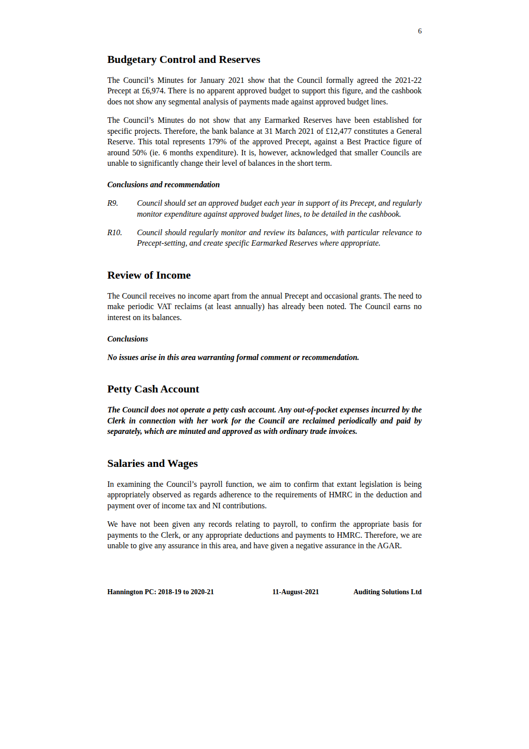6
Budgetary Control and Reserves
The Council’s Minutes for January 2021 show that the Council formally agreed the 2021-22 Precept at £6,974. There is no apparent approved budget to support this figure, and the cashbook does not show any segmental analysis of payments made against approved budget lines.
The Council’s Minutes do not show that any Earmarked Reserves have been established for specific projects. Therefore, the bank balance at 31 March 2021 of £12,477 constitutes a General Reserve. This total represents 179% of the approved Precept, against a Best Practice figure of around 50% (ie. 6 months expenditure). It is, however, acknowledged that smaller Councils are unable to significantly change their level of balances in the short term.
Conclusions and recommendation
R9.
Council should set an approved budget each year in support of its Precept, and regularly monitor expenditure against approved budget lines, to be detailed in the cashbook.
R10.
Council should regularly monitor and review its balances, with particular relevance to Precept-setting, and create specific Earmarked Reserves where appropriate.
Review of Income
The Council receives no income apart from the annual Precept and occasional grants. The need to make periodic VAT reclaims (at least annually) has already been noted. The Council earns no interest on its balances.
Conclusions
No issues arise in this area warranting formal comment or recommendation.
Petty Cash Account
The Council does not operate a petty cash account. Any out-of-pocket expenses incurred by the Clerk in connection with her work for the Council are reclaimed periodically and paid by separately, which are minuted and approved as with ordinary trade invoices.
Salaries and Wages
In examining the Council’s payroll function, we aim to confirm that extant legislation is being appropriately observed as regards adherence to the requirements of HMRC in the deduction and payment over of income tax and NI contributions.
We have not been given any records relating to payroll, to confirm the appropriate basis for payments to the Clerk, or any appropriate deductions and payments to HMRC. Therefore, we are unable to give any assurance in this area, and have given a negative assurance in the AGAR.
Hannington PC: 2018-19 to 2020-21
11-August-2021
Auditing Solutions Ltd